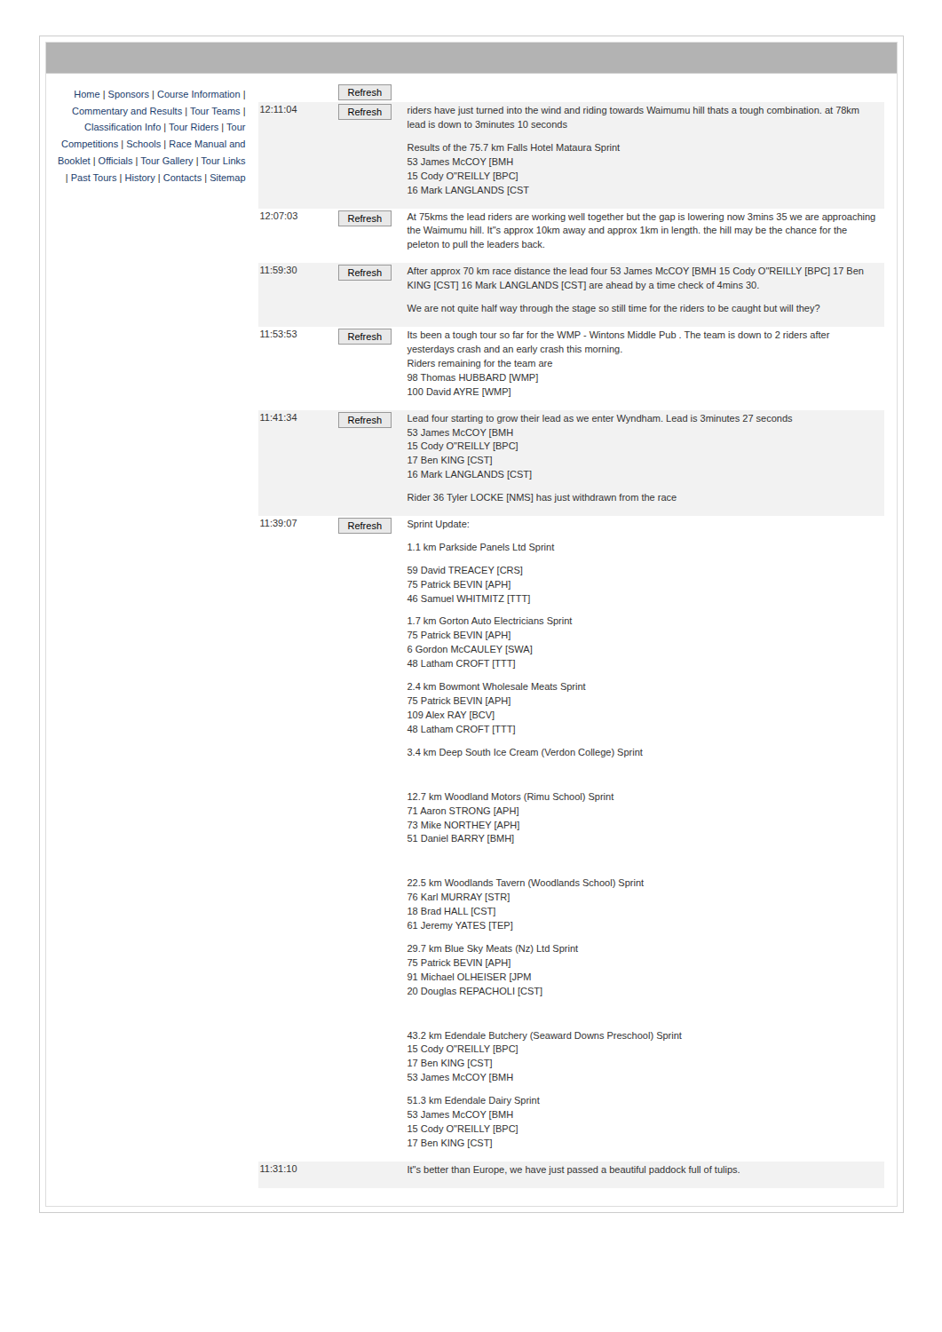| Home / Sponsors / Course Information / Commentary and Results / Tour Teams / Classification Info / Tour Riders / Tour Competitions / Schools / Race Manual and Booklet / Officials / Tour Gallery / Tour Links / Past Tours / History / Contacts / Sitemap | / / Refresh / / / 12:11:04 / Refresh / riders have just turned into the wind and riding towards Waimumu hill thats a tough combination. at 78km lead is down to 3minutes 10 seconds Results of the 75.7 km Falls Hotel Mataura Sprint 53 James McCOY [BMH 15 Cody O"REILLY [BPC] 16 Mark LANGLANDS [CST / / 12:07:03 / Refresh / At 75kms the lead riders are working well together but the gap is lowering now 3mins 35 we are approaching the Waimumu hill. It"s approx 10km away and approx 1km in length. the hill may be the chance for the peleton to pull the leaders back. / / 11:59:30 / Refresh / After approx 70 km race distance the lead four 53 James McCOY [BMH 15 Cody O"REILLY [BPC] 17 Ben KING [CST] 16 Mark LANGLANDS [CST] are ahead by a time check of 4mins 30. We are not quite half way through the stage so still time for the riders to be caught but will they? / / 11:53:53 / Refresh / Its been a tough tour so far for the WMP - Wintons Middle Pub . The team is down to 2 riders after yesterdays crash and an early crash this morning. Riders remaining for the team are 98 Thomas HUBBARD [WMP] 100 David AYRE [WMP] / / 11:41:34 / Refresh / Lead four starting to grow their lead as we enter Wyndham. Lead is 3minutes 27 seconds 53 James McCOY [BMH 15 Cody O"REILLY [BPC] 17 Ben KING [CST] 16 Mark LANGLANDS [CST] Rider 36 Tyler LOCKE [NMS] has just withdrawn from the race / / 11:39:07 / Refresh / Sprint Update: 1.1 km Parkside Panels Ltd Sprint 59 David TREACEY [CRS] 75 Patrick BEVIN [APH] 46 Samuel WHITMITZ [TTT] 1.7 km Gorton Auto Electricians Sprint 75 Patrick BEVIN [APH] 6 Gordon McCAULEY [SWA] 48 Latham CROFT [TTT] 2.4 km Bowmont Wholesale Meats Sprint 75 Patrick BEVIN [APH] 109 Alex RAY [BCV] 48 Latham CROFT [TTT] 3.4 km Deep South Ice Cream (Verdon College) Sprint 12.7 km Woodland Motors (Rimu School) Sprint 71 Aaron STRONG [APH] 73 Mike NORTHEY [APH] 51 Daniel BARRY [BMH] 22.5 km Woodlands Tavern (Woodlands School) Sprint 76 Karl MURRAY [STR] 18 Brad HALL [CST] 61 Jeremy YATES [TEP] 29.7 km Blue Sky Meats (Nz) Ltd Sprint 75 Patrick BEVIN [APH] 91 Michael OLHEISER [JPM 20 Douglas REPACHOLI [CST] 43.2 km Edendale Butchery (Seaward Downs Preschool) Sprint 15 Cody O"REILLY [BPC] 17 Ben KING [CST] 53 James McCOY [BMH 51.3 km Edendale Dairy Sprint 53 James McCOY [BMH 15 Cody O"REILLY [BPC] 17 Ben KING [CST] / / 11:31:10 / / It"s better than Europe, we have just passed a beautiful paddock full of tulips. / |